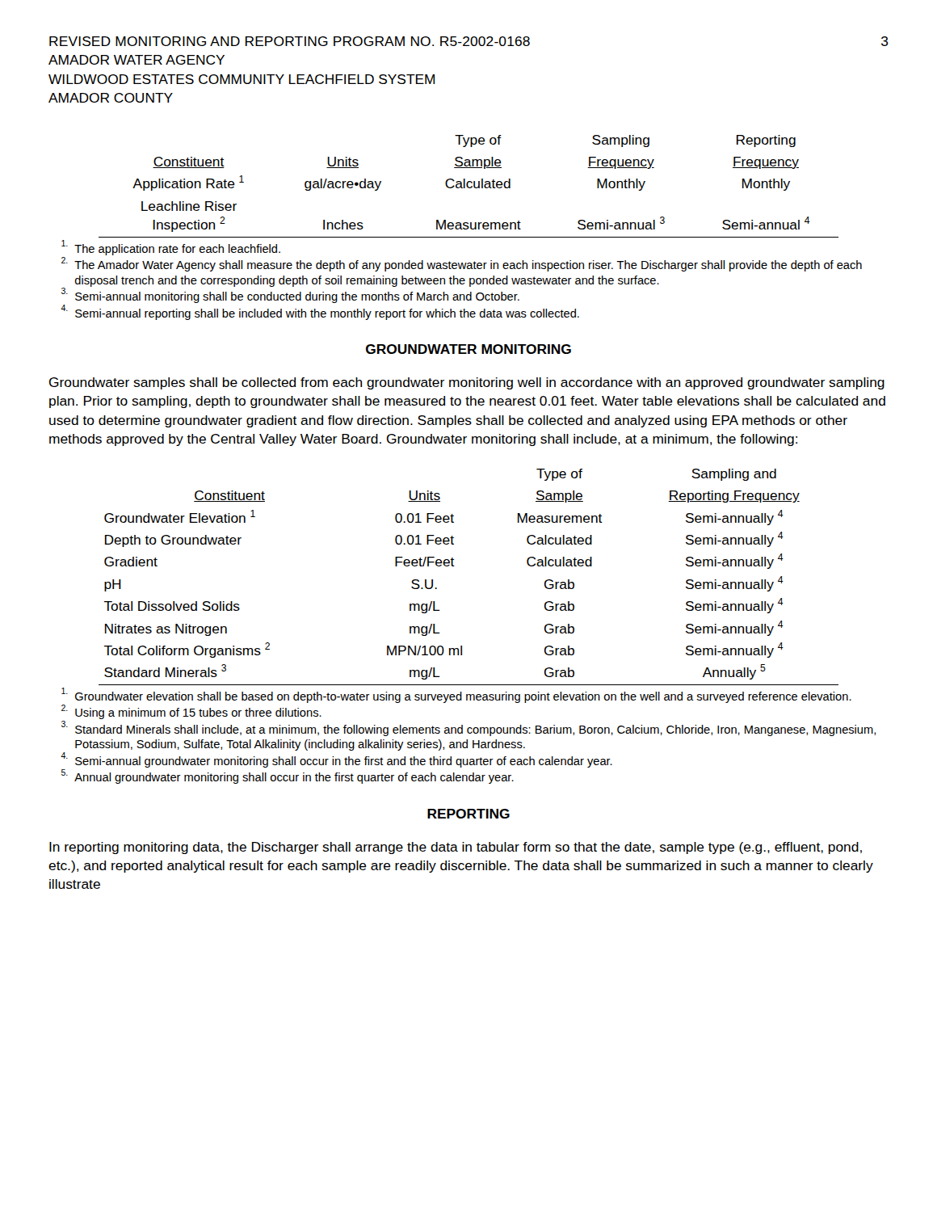REVISED MONITORING AND REPORTING PROGRAM NO. R5-2002-0168 3
AMADOR WATER AGENCY
WILDWOOD ESTATES COMMUNITY LEACHFIELD SYSTEM
AMADOR COUNTY
| | | Type of | Sampling | Reporting |
| --- | --- | --- | --- | --- |
| Constituent | Units | Sample | Frequency | Frequency |
| Application Rate 1 | gal/acre•day | Calculated | Monthly | Monthly |
| Leachline Riser Inspection 2 | Inches | Measurement | Semi-annual 3 | Semi-annual 4 |
The application rate for each leachfield.
The Amador Water Agency shall measure the depth of any ponded wastewater in each inspection riser. The Discharger shall provide the depth of each disposal trench and the corresponding depth of soil remaining between the ponded wastewater and the surface.
Semi-annual monitoring shall be conducted during the months of March and October.
Semi-annual reporting shall be included with the monthly report for which the data was collected.
GROUNDWATER MONITORING
Groundwater samples shall be collected from each groundwater monitoring well in accordance with an approved groundwater sampling plan. Prior to sampling, depth to groundwater shall be measured to the nearest 0.01 feet. Water table elevations shall be calculated and used to determine groundwater gradient and flow direction. Samples shall be collected and analyzed using EPA methods or other methods approved by the Central Valley Water Board. Groundwater monitoring shall include, at a minimum, the following:
| | | Type of | Sampling and |
| --- | --- | --- | --- |
| Constituent | Units | Sample | Reporting Frequency |
| Groundwater Elevation 1 | 0.01 Feet | Measurement | Semi-annually 4 |
| Depth to Groundwater | 0.01 Feet | Calculated | Semi-annually 4 |
| Gradient | Feet/Feet | Calculated | Semi-annually 4 |
| pH | S.U. | Grab | Semi-annually 4 |
| Total Dissolved Solids | mg/L | Grab | Semi-annually 4 |
| Nitrates as Nitrogen | mg/L | Grab | Semi-annually 4 |
| Total Coliform Organisms 2 | MPN/100 ml | Grab | Semi-annually 4 |
| Standard Minerals 3 | mg/L | Grab | Annually 5 |
Groundwater elevation shall be based on depth-to-water using a surveyed measuring point elevation on the well and a surveyed reference elevation.
Using a minimum of 15 tubes or three dilutions.
Standard Minerals shall include, at a minimum, the following elements and compounds: Barium, Boron, Calcium, Chloride, Iron, Manganese, Magnesium, Potassium, Sodium, Sulfate, Total Alkalinity (including alkalinity series), and Hardness.
Semi-annual groundwater monitoring shall occur in the first and the third quarter of each calendar year.
Annual groundwater monitoring shall occur in the first quarter of each calendar year.
REPORTING
In reporting monitoring data, the Discharger shall arrange the data in tabular form so that the date, sample type (e.g., effluent, pond, etc.), and reported analytical result for each sample are readily discernible. The data shall be summarized in such a manner to clearly illustrate